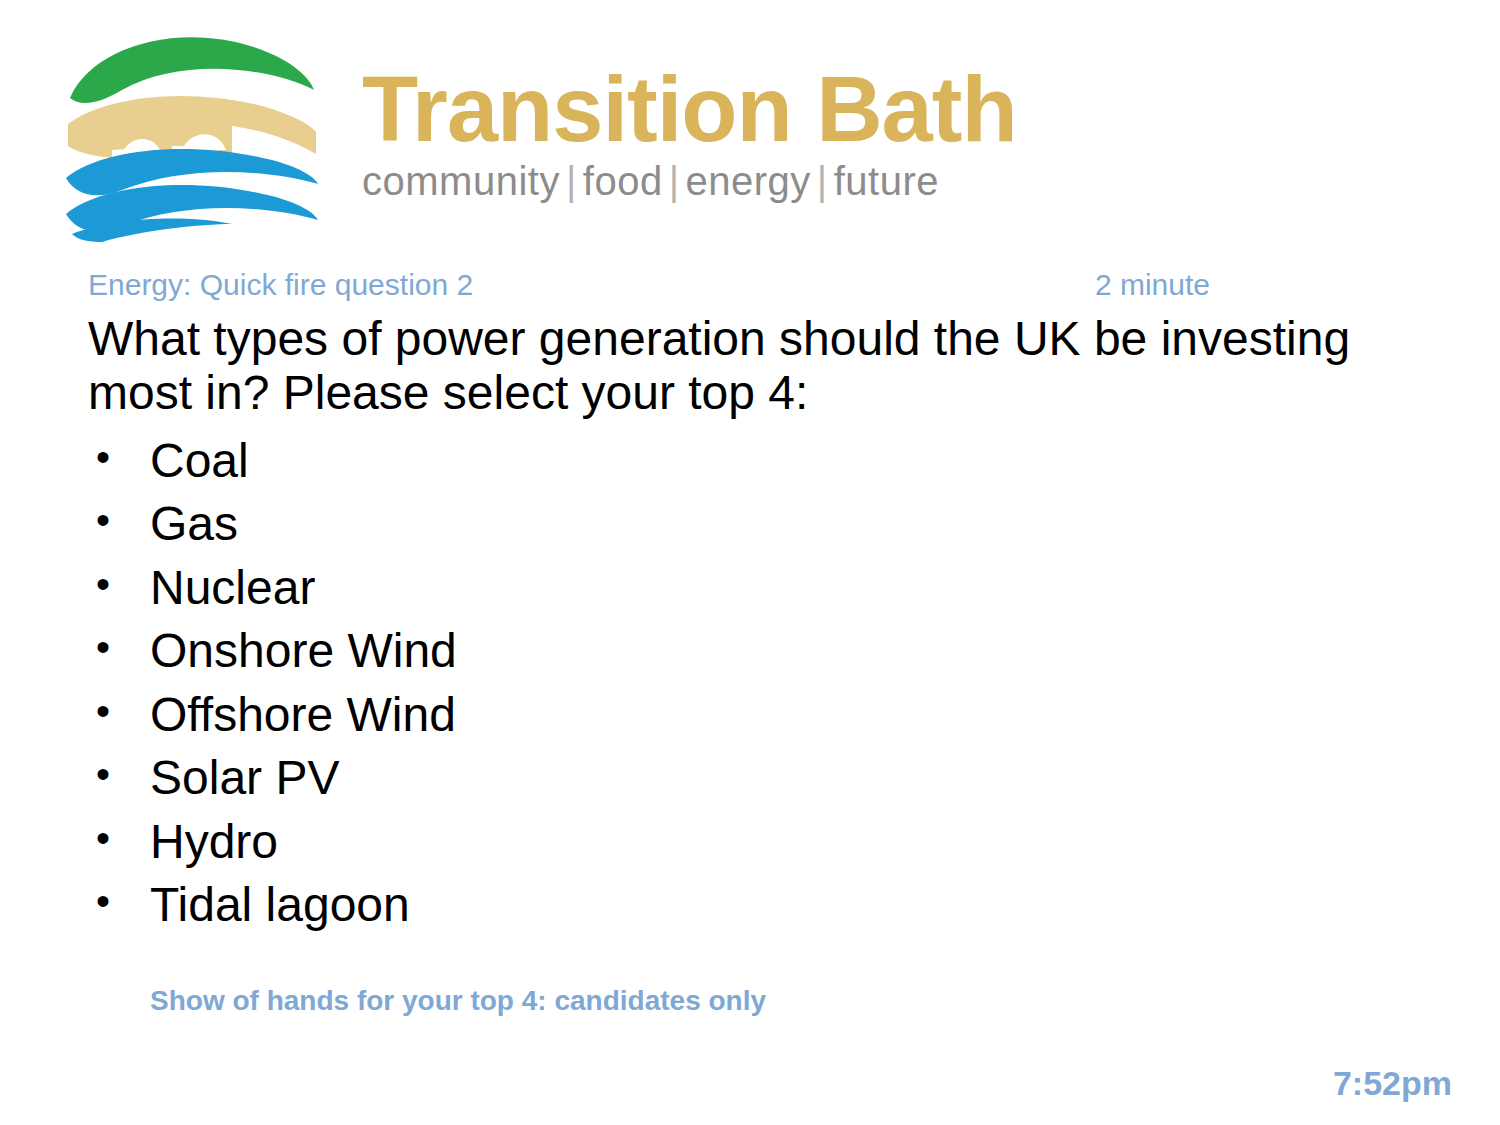Transition Bath
community|food|energy|future
Energy: Quick fire question 2 2 minute
What types of power generation should the UK be investing most in? Please select your top 4:
Coal
Gas
Nuclear
Onshore Wind
Offshore Wind
Solar PV
Hydro
Tidal lagoon
Show of hands for your top 4: candidates only
7:52pm